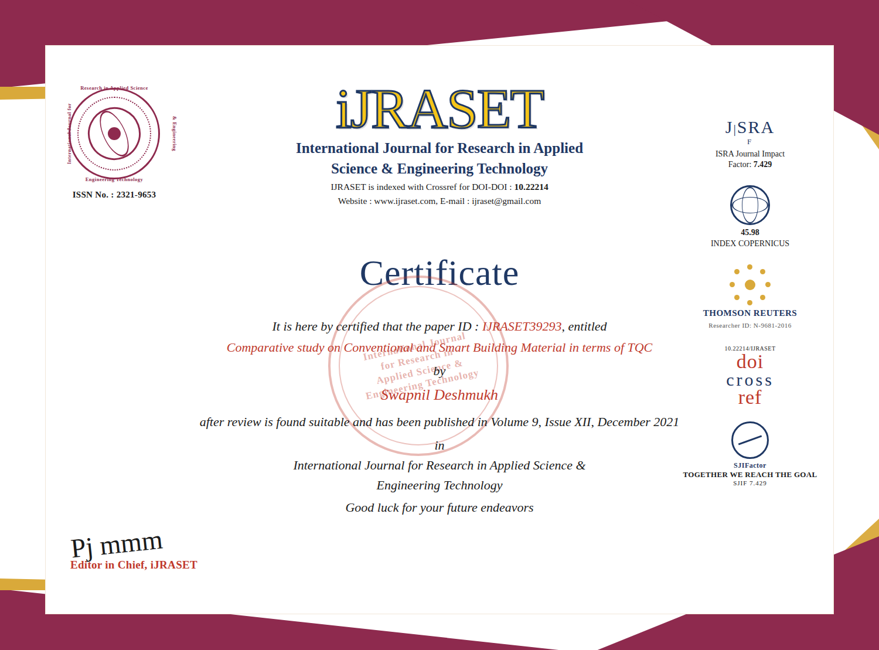Research in Applied Science Engineering Technology International Journal for & Engineering
ISSN No. : 2321-9653
i JRASET
International Journal for Research in Applied
Science & Engineering Technology
IJRASET is indexed with Crossref for DOI-DOI : 10.22214
Website : www.ijraset.com, E-mail : ijraset@gmail.com
Certificate
International Journal
for Research in
Applied Science &
Engineering Technology
It is here by certified that the paper ID : IJRASET39293, entitled Comparative study on Conventional and Smart Building Material in terms of TQC by Swapnil Deshmukh after review is found suitable and has been published in Volume 9, Issue XII, December 2021 in International Journal for Research in Applied Science & Engineering Technology Good luck for your future endeavors
Pj mmm
Editor in Chief, iJRASET
J|SRA
F
ISRA Journal Impact
Factor: 7.429
45.98
INDEX COPERNICUS
THOMSON REUTERS
Researcher ID: N-9681-2016
10.22214/IJRASET
doi
cross
ref
SJIFactor
TOGETHER WE REACH THE GOALSJIF 7.429